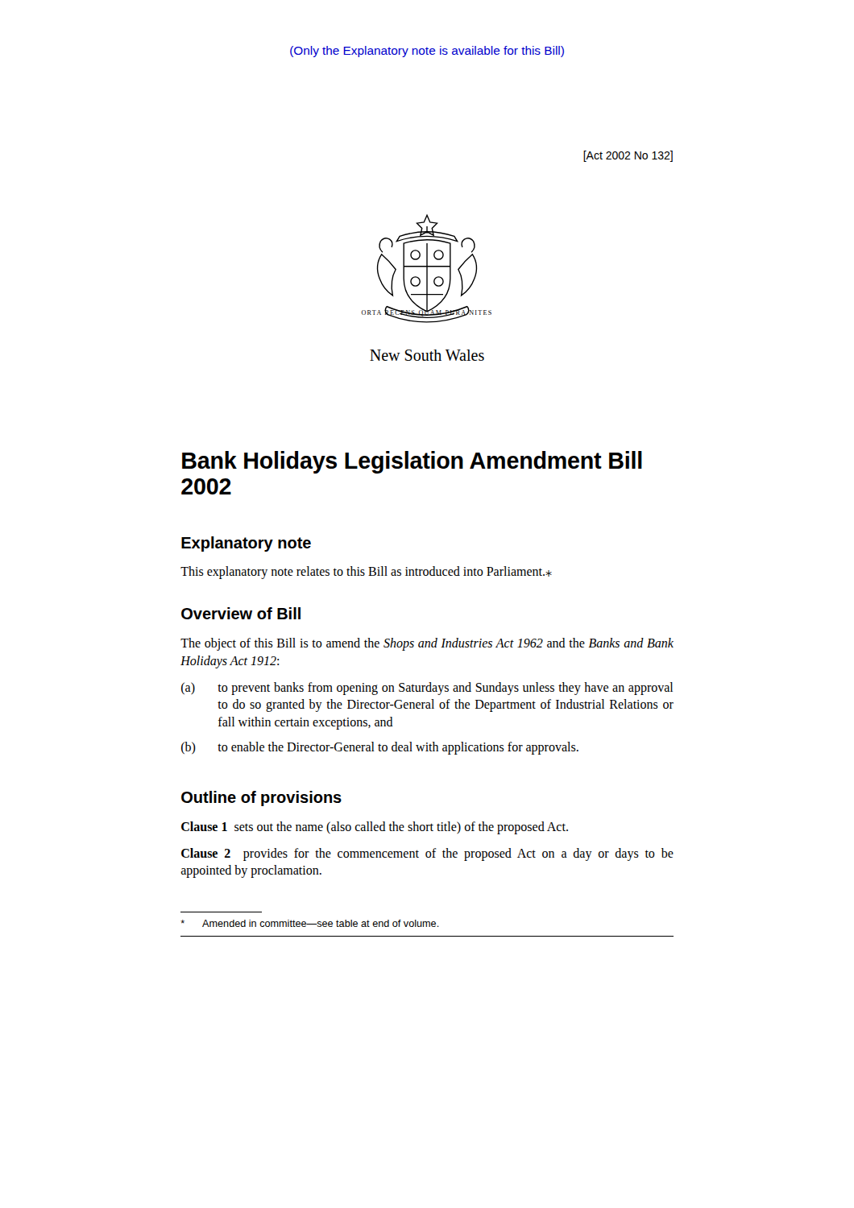(Only the Explanatory note is available for this Bill)
[Act 2002 No 132]
New South Wales
Bank Holidays Legislation Amendment Bill 2002
Explanatory note
This explanatory note relates to this Bill as introduced into Parliament.⁎
Overview of Bill
The object of this Bill is to amend the Shops and Industries Act 1962 and the Banks and Bank Holidays Act 1912:
| (a) | to prevent banks from opening on Saturdays and Sundays unless they have an approval to do so granted by the Director-General of the Department of Industrial Relations or fall within certain exceptions, and |
| (b) | to enable the Director-General to deal with applications for approvals. |
Outline of provisions
Clause 1 sets out the name (also called the short title) of the proposed Act.
Clause 2 provides for the commencement of the proposed Act on a day or days to be appointed by proclamation.
*
Amended in committee—see table at end of volume.